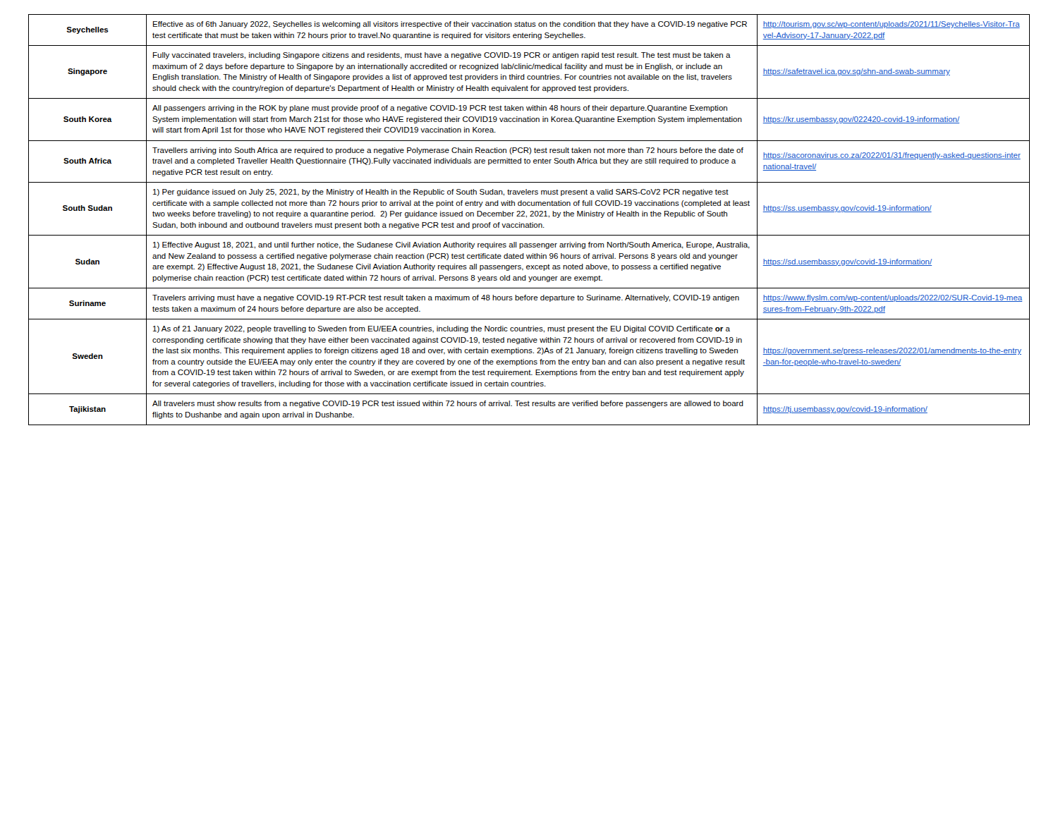| Seychelles | Effective as of 6th January 2022, Seychelles is welcoming all visitors irrespective of their vaccination status on the condition that they have a COVID-19 negative PCR test certificate that must be taken within 72 hours prior to travel.No quarantine is required for visitors entering Seychelles. | http://tourism.gov.sc/wp-content/uploads/2021/11/Seychelles-Visitor-Travel-Advisory-17-January-2022.pdf |
| Singapore | Fully vaccinated travelers, including Singapore citizens and residents, must have a negative COVID-19 PCR or antigen rapid test result. The test must be taken a maximum of 2 days before departure to Singapore by an internationally accredited or recognized lab/clinic/medical facility and must be in English, or include an English translation. The Ministry of Health of Singapore provides a list of approved test providers in third countries. For countries not available on the list, travelers should check with the country/region of departure's Department of Health or Ministry of Health equivalent for approved test providers. | https://safetravel.ica.gov.sg/shn-and-swab-summary |
| South Korea | All passengers arriving in the ROK by plane must provide proof of a negative COVID-19 PCR test taken within 48 hours of their departure.Quarantine Exemption System implementation will start from March 21st for those who HAVE registered their COVID19 vaccination in Korea.Quarantine Exemption System implementation will start from April 1st for those who HAVE NOT registered their COVID19 vaccination in Korea. | https://kr.usembassy.gov/022420-covid-19-information/ |
| South Africa | Travellers arriving into South Africa are required to produce a negative Polymerase Chain Reaction (PCR) test result taken not more than 72 hours before the date of travel and a completed Traveller Health Questionnaire (THQ).Fully vaccinated individuals are permitted to enter South Africa but they are still required to produce a negative PCR test result on entry. | https://sacoronavirus.co.za/2022/01/31/frequently-asked-questions-international-travel/ |
| South Sudan | 1) Per guidance issued on July 25, 2021, by the Ministry of Health in the Republic of South Sudan, travelers must present a valid SARS-CoV2 PCR negative test certificate with a sample collected not more than 72 hours prior to arrival at the point of entry and with documentation of full COVID-19 vaccinations (completed at least two weeks before traveling) to not require a quarantine period. 2) Per guidance issued on December 22, 2021, by the Ministry of Health in the Republic of South Sudan, both inbound and outbound travelers must present both a negative PCR test and proof of vaccination. | https://ss.usembassy.gov/covid-19-information/ |
| Sudan | 1) Effective August 18, 2021, and until further notice, the Sudanese Civil Aviation Authority requires all passenger arriving from North/South America, Europe, Australia, and New Zealand to possess a certified negative polymerase chain reaction (PCR) test certificate dated within 96 hours of arrival. Persons 8 years old and younger are exempt. 2) Effective August 18, 2021, the Sudanese Civil Aviation Authority requires all passengers, except as noted above, to possess a certified negative polymerise chain reaction (PCR) test certificate dated within 72 hours of arrival. Persons 8 years old and younger are exempt. | https://sd.usembassy.gov/covid-19-information/ |
| Suriname | Travelers arriving must have a negative COVID-19 RT-PCR test result taken a maximum of 48 hours before departure to Suriname. Alternatively, COVID-19 antigen tests taken a maximum of 24 hours before departure are also be accepted. | https://www.flyslm.com/wp-content/uploads/2022/02/SUR-Covid-19-measures-from-February-9th-2022.pdf |
| Sweden | 1) As of 21 January 2022, people travelling to Sweden from EU/EEA countries, including the Nordic countries, must present the EU Digital COVID Certificate or a corresponding certificate showing that they have either been vaccinated against COVID-19, tested negative within 72 hours of arrival or recovered from COVID-19 in the last six months. This requirement applies to foreign citizens aged 18 and over, with certain exemptions. 2)As of 21 January, foreign citizens travelling to Sweden from a country outside the EU/EEA may only enter the country if they are covered by one of the exemptions from the entry ban and can also present a negative result from a COVID-19 test taken within 72 hours of arrival to Sweden, or are exempt from the test requirement. Exemptions from the entry ban and test requirement apply for several categories of travellers, including for those with a vaccination certificate issued in certain countries. | https://government.se/press-releases/2022/01/amendments-to-the-entry-ban-for-people-who-travel-to-sweden/ |
| Tajikistan | All travelers must show results from a negative COVID-19 PCR test issued within 72 hours of arrival. Test results are verified before passengers are allowed to board flights to Dushanbe and again upon arrival in Dushanbe. | https://tj.usembassy.gov/covid-19-information/ |